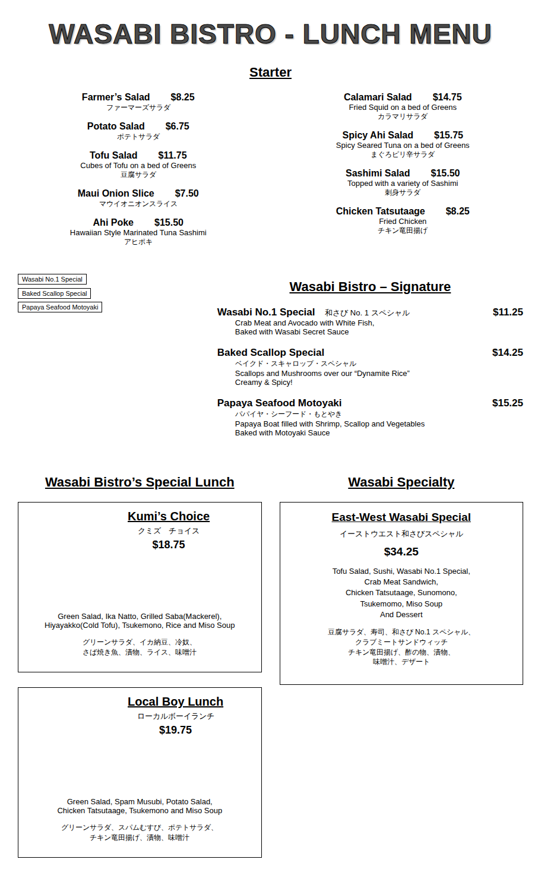WASABI BISTRO - LUNCH MENU
Starter
Farmer’s Salad$8.25
ファーマーズサラダ
Potato Salad$6.75
ポテトサラダ
Tofu Salad$11.75
Cubes of Tofu on a bed of Greens
豆腐サラダ
Maui Onion Slice$7.50
マウイオニオンスライス
Ahi Poke$15.50
Hawaiian Style Marinated Tuna Sashimi
アヒポキ
Calamari Salad$14.75
Fried Squid on a bed of Greens
カラマリサラダ
Spicy Ahi Salad$15.75
Spicy Seared Tuna on a bed of Greens
まぐろピリ辛サラダ
Sashimi Salad$15.50
Topped with a variety of Sashimi
刺身サラダ
Chicken Tatsutaage$8.25
Fried Chicken
チキン竜田揚げ
Wasabi No.1 Special
Baked Scallop Special
Papaya Seafood Motoyaki
Wasabi Bistro – Signature
Wasabi No.1 Special 和さび No. 1 スペシャル $11.25
Crab Meat and Avocado with White Fish,
Baked with Wasabi Secret Sauce
Baked Scallop Special $14.25
ベイクド・スキャロップ・スペシャル
Scallops and Mushrooms over our “Dynamite Rice”
Creamy & Spicy!
Papaya Seafood Motoyaki $15.25
パパイヤ・シーフード・もとやき
Papaya Boat filled with Shrimp, Scallop and Vegetables
Baked with Motoyaki Sauce
Wasabi Bistro’s Special Lunch
Kumi’s Choice
クミズ　チョイス
$18.75
Green Salad, Ika Natto, Grilled Saba(Mackerel),
Hiyayakko(Cold Tofu), Tsukemono, Rice and Miso Soup
グリーンサラダ、イカ納豆、冷奴、
さば焼き魚、漬物、ライス、味噌汁
Local Boy Lunch
ローカルボーイランチ
$19.75
Green Salad, Spam Musubi, Potato Salad,
Chicken Tatsutaage, Tsukemono and Miso Soup
グリーンサラダ、スパムむすび、ポテトサラダ、
チキン竜田揚げ、漬物、味噌汁
Wasabi Specialty
East-West Wasabi Special
イーストウエスト和さびスペシャル
$34.25
Tofu Salad, Sushi, Wasabi No.1 Special,
Crab Meat Sandwich,
Chicken Tatsutaage, Sunomono,
Tsukemomo, Miso Soup
And Dessert
豆腐サラダ、寿司、和さび No.1 スペシャル、
クラブミートサンドウィッチ
チキン竜田揚げ、酢の物、漬物、
味噌汁、デザート